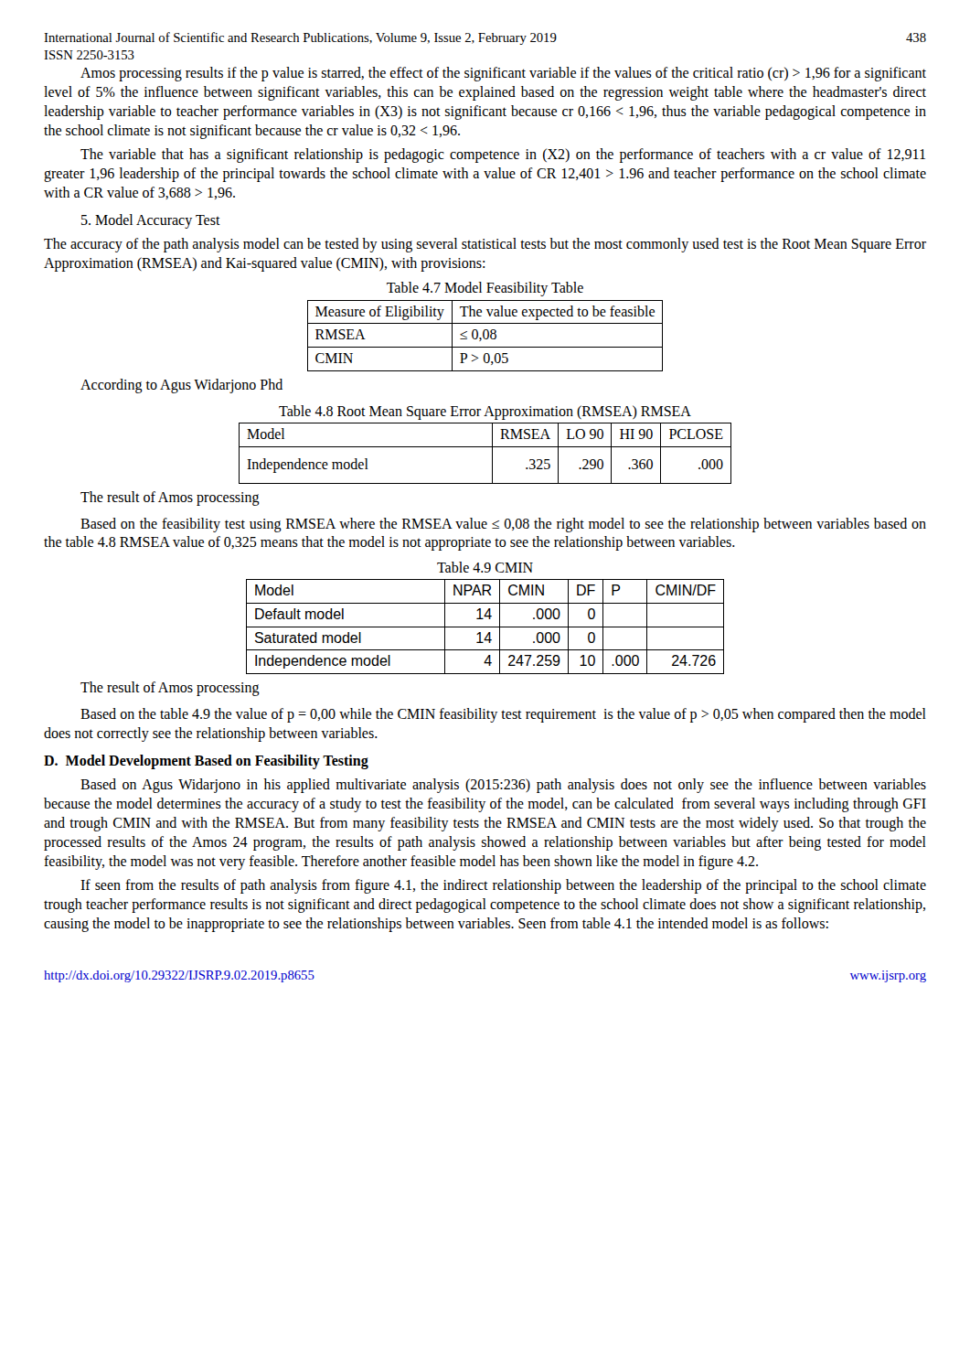International Journal of Scientific and Research Publications, Volume 9, Issue 2, February 2019
ISSN 2250-3153
438
Amos processing results if the p value is starred, the effect of the significant variable if the values of the critical ratio (cr) > 1,96 for a significant level of 5% the influence between significant variables, this can be explained based on the regression weight table where the headmaster's direct leadership variable to teacher performance variables in (X3) is not significant because cr 0,166 < 1,96, thus the variable pedagogical competence in the school climate is not significant because the cr value is 0,32 < 1,96.
The variable that has a significant relationship is pedagogic competence in (X2) on the performance of teachers with a cr value of 12,911 greater 1,96 leadership of the principal towards the school climate with a value of CR 12,401 > 1.96 and teacher performance on the school climate with a CR value of 3,688 > 1,96.
5. Model Accuracy Test
The accuracy of the path analysis model can be tested by using several statistical tests but the most commonly used test is the Root Mean Square Error Approximation (RMSEA) and Kai-squared value (CMIN), with provisions:
Table 4.7 Model Feasibility Table
| Measure of Eligibility | The value expected to be feasible |
| RMSEA | ≤ 0,08 |
| CMIN | P > 0,05 |
According to Agus Widarjono Phd
Table 4.8 Root Mean Square Error Approximation (RMSEA) RMSEA
| Model | RMSEA | LO 90 | HI 90 | PCLOSE |
| Independence model | .325 | .290 | .360 | .000 |
The result of Amos processing
Based on the feasibility test using RMSEA where the RMSEA value ≤ 0,08 the right model to see the relationship between variables based on the table 4.8 RMSEA value of 0,325 means that the model is not appropriate to see the relationship between variables.
Table 4.9 CMIN
| Model | NPAR | CMIN | DF | P | CMIN/DF |
| Default model | 14 | .000 | 0 | | |
| Saturated model | 14 | .000 | 0 | | |
| Independence model | 4 | 247.259 | 10 | .000 | 24.726 |
The result of Amos processing
Based on the table 4.9 the value of p = 0,00 while the CMIN feasibility test requirement is the value of p > 0,05 when compared then the model does not correctly see the relationship between variables.
D. Model Development Based on Feasibility Testing
Based on Agus Widarjono in his applied multivariate analysis (2015:236) path analysis does not only see the influence between variables because the model determines the accuracy of a study to test the feasibility of the model, can be calculated from several ways including through GFI and trough CMIN and with the RMSEA. But from many feasibility tests the RMSEA and CMIN tests are the most widely used. So that trough the processed results of the Amos 24 program, the results of path analysis showed a relationship between variables but after being tested for model feasibility, the model was not very feasible. Therefore another feasible model has been shown like the model in figure 4.2.
If seen from the results of path analysis from figure 4.1, the indirect relationship between the leadership of the principal to the school climate trough teacher performance results is not significant and direct pedagogical competence to the school climate does not show a significant relationship, causing the model to be inappropriate to see the relationships between variables. Seen from table 4.1 the intended model is as follows:
http://dx.doi.org/10.29322/IJSRP.9.02.2019.p8655
www.ijsrp.org